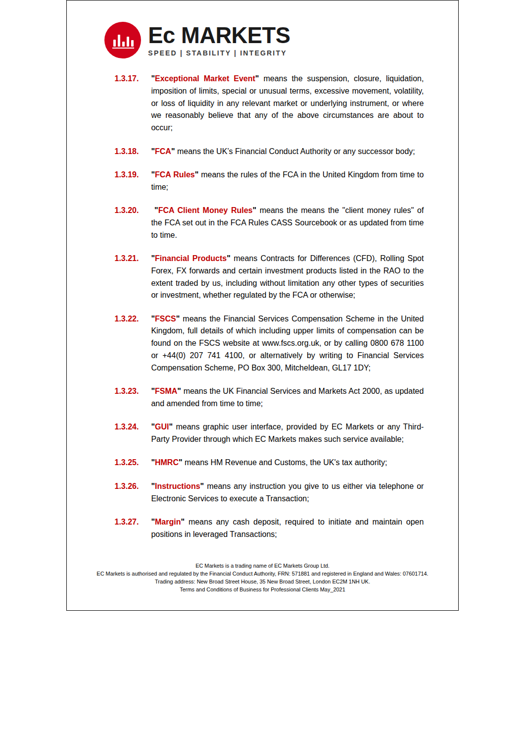Ec MARKETS
SPEED | STABILITY | INTEGRITY
1.3.17. "Exceptional Market Event" means the suspension, closure, liquidation, imposition of limits, special or unusual terms, excessive movement, volatility, or loss of liquidity in any relevant market or underlying instrument, or where we reasonably believe that any of the above circumstances are about to occur;
1.3.18. "FCA" means the UK’s Financial Conduct Authority or any successor body;
1.3.19. "FCA Rules" means the rules of the FCA in the United Kingdom from time to time;
1.3.20. "FCA Client Money Rules" means the means the "client money rules" of the FCA set out in the FCA Rules CASS Sourcebook or as updated from time to time.
1.3.21. "Financial Products" means Contracts for Differences (CFD), Rolling Spot Forex, FX forwards and certain investment products listed in the RAO to the extent traded by us, including without limitation any other types of securities or investment, whether regulated by the FCA or otherwise;
1.3.22. "FSCS" means the Financial Services Compensation Scheme in the United Kingdom, full details of which including upper limits of compensation can be found on the FSCS website at www.fscs.org.uk, or by calling 0800 678 1100 or +44(0) 207 741 4100, or alternatively by writing to Financial Services Compensation Scheme, PO Box 300, Mitcheldean, GL17 1DY;
1.3.23. "FSMA" means the UK Financial Services and Markets Act 2000, as updated and amended from time to time;
1.3.24. "GUI" means graphic user interface, provided by EC Markets or any Third-Party Provider through which EC Markets makes such service available;
1.3.25. "HMRC" means HM Revenue and Customs, the UK's tax authority;
1.3.26. "Instructions" means any instruction you give to us either via telephone or Electronic Services to execute a Transaction;
1.3.27. "Margin" means any cash deposit, required to initiate and maintain open positions in leveraged Transactions;
EC Markets is a trading name of EC Markets Group Ltd.
EC Markets is authorised and regulated by the Financial Conduct Authority, FRN: 571881 and registered in England and Wales: 07601714.
Trading address: New Broad Street House, 35 New Broad Street, London EC2M 1NH UK.
Terms and Conditions of Business for Professional Clients May_2021